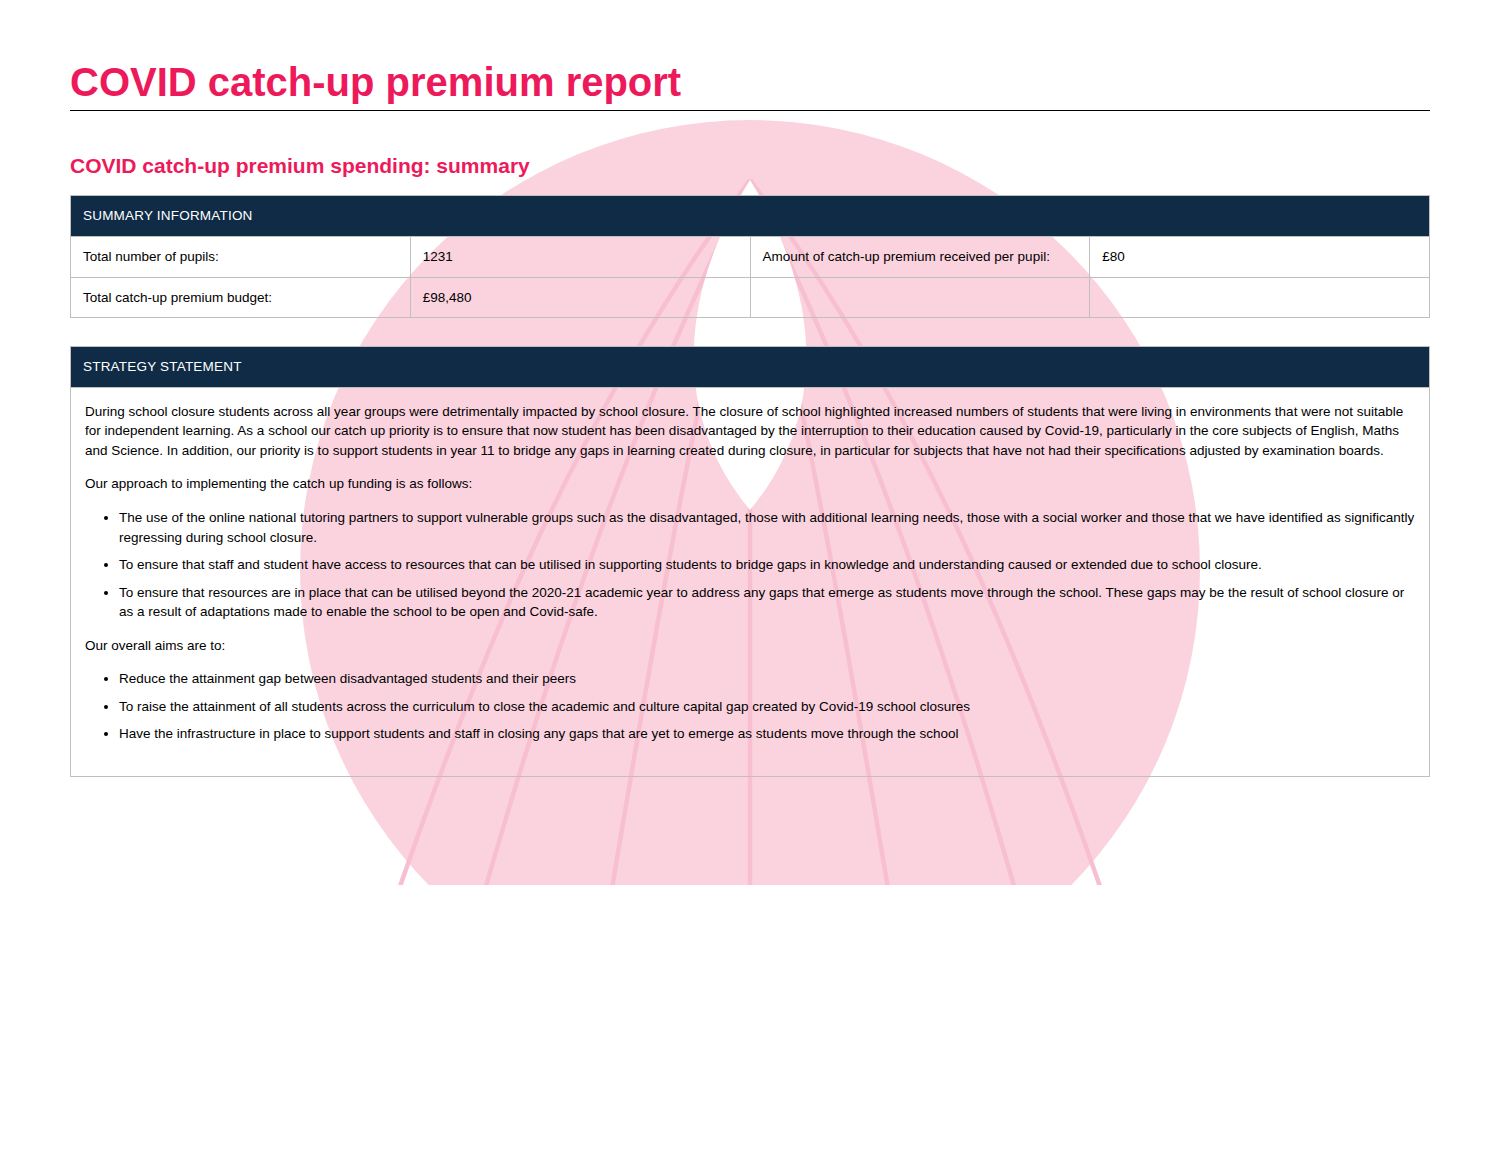COVID catch-up premium report
COVID catch-up premium spending: summary
| SUMMARY INFORMATION |
| --- |
| Total number of pupils: | 1231 | Amount of catch-up premium received per pupil: | £80 |
| Total catch-up premium budget: | £98,480 | | |
| STRATEGY STATEMENT |
| --- |
| During school closure students across all year groups were detrimentally impacted by school closure. The closure of school highlighted increased numbers of students that were living in environments that were not suitable for independent learning. As a school our catch up priority is to ensure that now student has been disadvantaged by the interruption to their education caused by Covid-19, particularly in the core subjects of English, Maths and Science. In addition, our priority is to support students in year 11 to bridge any gaps in learning created during closure, in particular for subjects that have not had their specifications adjusted by examination boards. Our approach to implementing the catch up funding is as follows: The use of the online national tutoring partners to support vulnerable groups such as the disadvantaged, those with additional learning needs, those with a social worker and those that we have identified as significantly regressing during school closure. To ensure that staff and student have access to resources that can be utilised in supporting students to bridge gaps in knowledge and understanding caused or extended due to school closure. To ensure that resources are in place that can be utilised beyond the 2020-21 academic year to address any gaps that emerge as students move through the school. These gaps may be the result of school closure or as a result of adaptations made to enable the school to be open and Covid-safe. Our overall aims are to: Reduce the attainment gap between disadvantaged students and their peers To raise the attainment of all students across the curriculum to close the academic and culture capital gap created by Covid-19 school closures Have the infrastructure in place to support students and staff in closing any gaps that are yet to emerge as students move through the school |